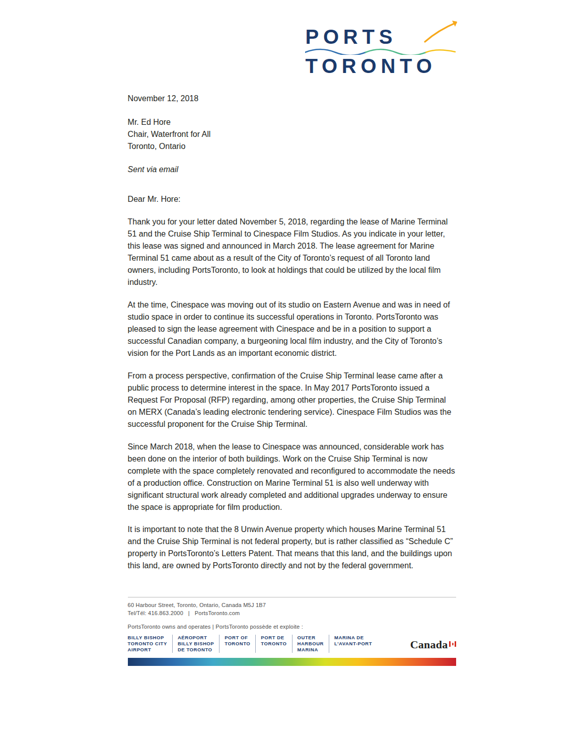PORTS TORONTO
November 12, 2018
Mr. Ed Hore
Chair, Waterfront for All
Toronto, Ontario
Sent via email
Dear Mr. Hore:
Thank you for your letter dated November 5, 2018, regarding the lease of Marine Terminal 51 and the Cruise Ship Terminal to Cinespace Film Studios. As you indicate in your letter, this lease was signed and announced in March 2018. The lease agreement for Marine Terminal 51 came about as a result of the City of Toronto’s request of all Toronto land owners, including PortsToronto, to look at holdings that could be utilized by the local film industry.
At the time, Cinespace was moving out of its studio on Eastern Avenue and was in need of studio space in order to continue its successful operations in Toronto. PortsToronto was pleased to sign the lease agreement with Cinespace and be in a position to support a successful Canadian company, a burgeoning local film industry, and the City of Toronto’s vision for the Port Lands as an important economic district.
From a process perspective, confirmation of the Cruise Ship Terminal lease came after a public process to determine interest in the space. In May 2017 PortsToronto issued a Request For Proposal (RFP) regarding, among other properties, the Cruise Ship Terminal on MERX (Canada’s leading electronic tendering service). Cinespace Film Studios was the successful proponent for the Cruise Ship Terminal.
Since March 2018, when the lease to Cinespace was announced, considerable work has been done on the interior of both buildings. Work on the Cruise Ship Terminal is now complete with the space completely renovated and reconfigured to accommodate the needs of a production office. Construction on Marine Terminal 51 is also well underway with significant structural work already completed and additional upgrades underway to ensure the space is appropriate for film production.
It is important to note that the 8 Unwin Avenue property which houses Marine Terminal 51 and the Cruise Ship Terminal is not federal property, but is rather classified as “Schedule C” property in PortsToronto’s Letters Patent. That means that this land, and the buildings upon this land, are owned by PortsToronto directly and not by the federal government.
60 Harbour Street, Toronto, Ontario, Canada M5J 1B7
Tel/Tél: 416.863.2000 | PortsToronto.com
PortsToronto owns and operates | PortsToronto possède et exploite :
BILLY BISHOP
TORONTO CITY
AIRPORT
AÉROPORT
BILLY BISHOP
DE TORONTO
PORT OF
TORONTO
PORT DE
TORONTO
OUTER
HARBOUR
MARINA
MARINA DE
L’AVANT-PORT
Canada